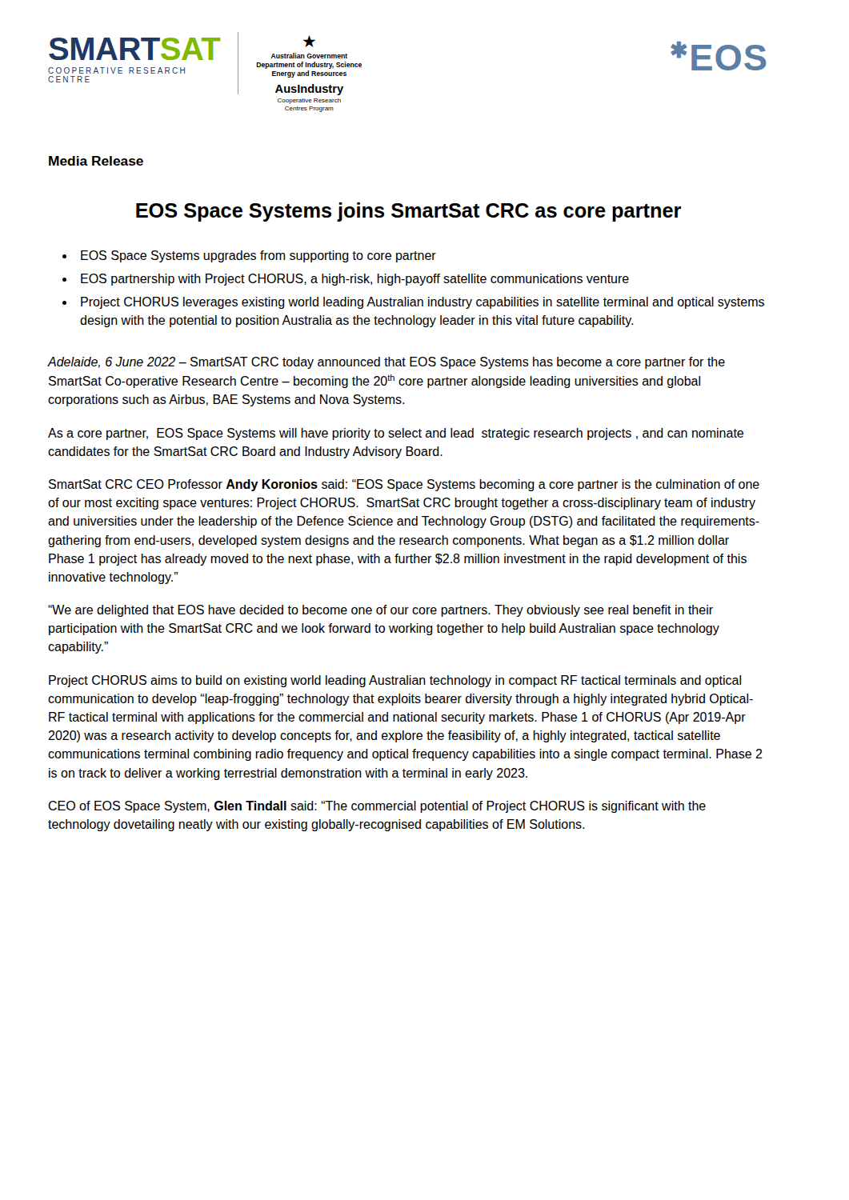SMART SAT Cooperative Research Centre
★ Australian Government
Department of Industry, Science
Energy and Resources AusIndustry Cooperative Research
Centres Program
✱EOS
Media Release
EOS Space Systems joins SmartSat CRC as core partner
EOS Space Systems upgrades from supporting to core partner
EOS partnership with Project CHORUS, a high-risk, high-payoff satellite communications venture
Project CHORUS leverages existing world leading Australian industry capabilities in satellite terminal and optical systems design with the potential to position Australia as the technology leader in this vital future capability.
Adelaide, 6 June 2022 – SmartSAT CRC today announced that EOS Space Systems has become a core partner for the SmartSat Co-operative Research Centre – becoming the 20th core partner alongside leading universities and global corporations such as Airbus, BAE Systems and Nova Systems.
As a core partner, EOS Space Systems will have priority to select and lead strategic research projects , and can nominate candidates for the SmartSat CRC Board and Industry Advisory Board.
SmartSat CRC CEO Professor Andy Koronios said: “EOS Space Systems becoming a core partner is the culmination of one of our most exciting space ventures: Project CHORUS. SmartSat CRC brought together a cross-disciplinary team of industry and universities under the leadership of the Defence Science and Technology Group (DSTG) and facilitated the requirements-gathering from end-users, developed system designs and the research components. What began as a $1.2 million dollar Phase 1 project has already moved to the next phase, with a further $2.8 million investment in the rapid development of this innovative technology.”
“We are delighted that EOS have decided to become one of our core partners. They obviously see real benefit in their participation with the SmartSat CRC and we look forward to working together to help build Australian space technology capability.”
Project CHORUS aims to build on existing world leading Australian technology in compact RF tactical terminals and optical communication to develop “leap-frogging” technology that exploits bearer diversity through a highly integrated hybrid Optical-RF tactical terminal with applications for the commercial and national security markets. Phase 1 of CHORUS (Apr 2019-Apr 2020) was a research activity to develop concepts for, and explore the feasibility of, a highly integrated, tactical satellite communications terminal combining radio frequency and optical frequency capabilities into a single compact terminal. Phase 2 is on track to deliver a working terrestrial demonstration with a terminal in early 2023.
CEO of EOS Space System, Glen Tindall said: “The commercial potential of Project CHORUS is significant with the technology dovetailing neatly with our existing globally-recognised capabilities of EM Solutions.